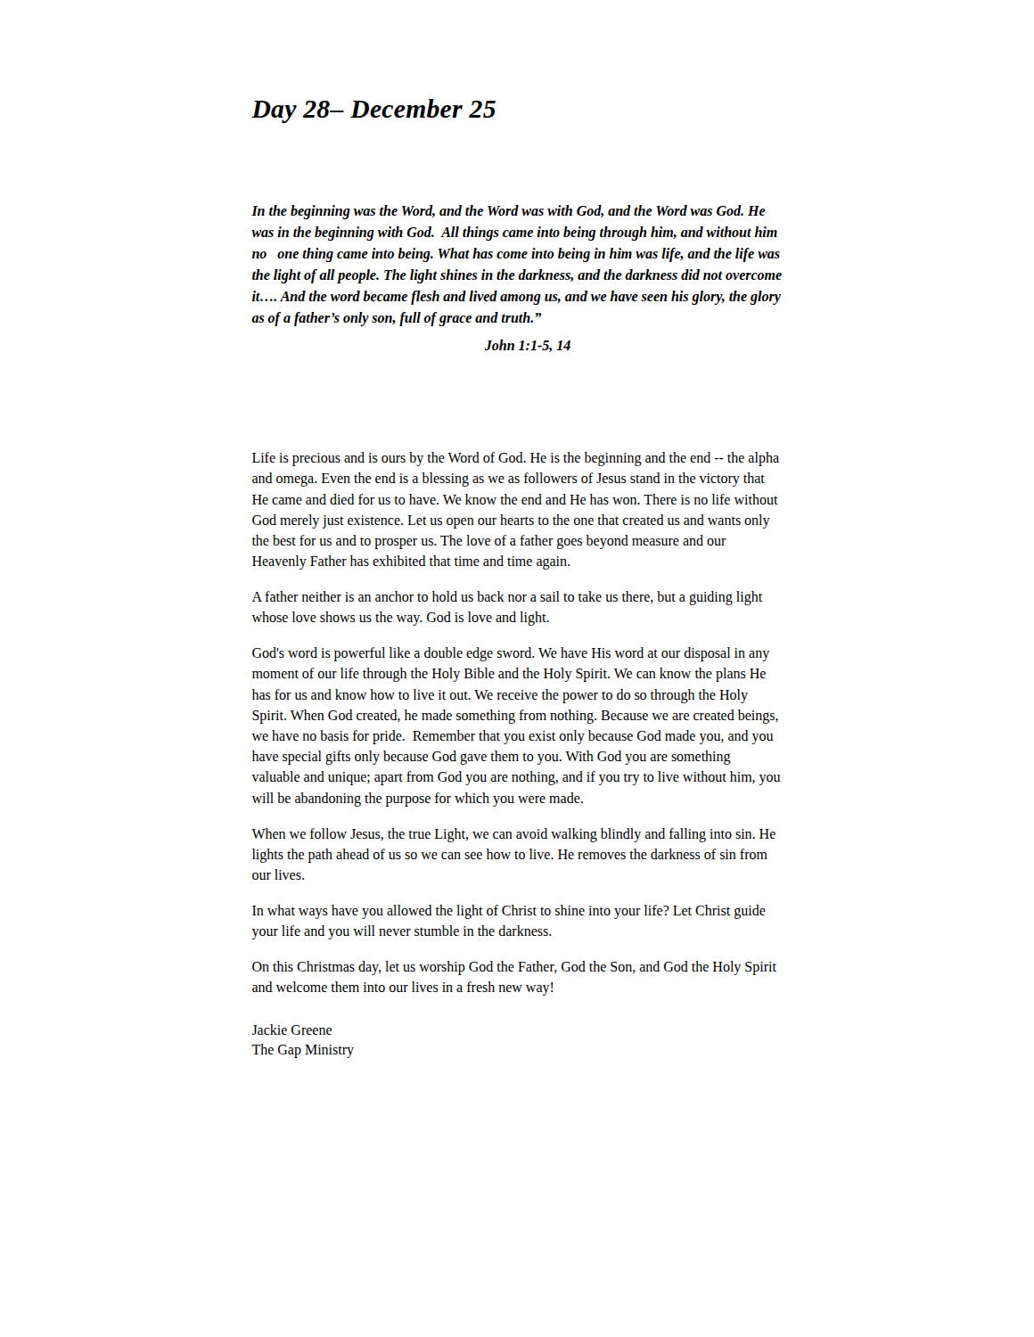Day 28– December 25
In the beginning was the Word, and the Word was with God, and the Word was God. He was in the beginning with God. All things came into being through him, and without him no one thing came into being. What has come into being in him was life, and the life was the light of all people. The light shines in the darkness, and the darkness did not overcome it…. And the word became flesh and lived among us, and we have seen his glory, the glory as of a father’s only son, full of grace and truth.”
John 1:1-5, 14
Life is precious and is ours by the Word of God. He is the beginning and the end -- the alpha and omega. Even the end is a blessing as we as followers of Jesus stand in the victory that He came and died for us to have. We know the end and He has won. There is no life without God merely just existence. Let us open our hearts to the one that created us and wants only the best for us and to prosper us. The love of a father goes beyond measure and our Heavenly Father has exhibited that time and time again.
A father neither is an anchor to hold us back nor a sail to take us there, but a guiding light whose love shows us the way. God is love and light.
God's word is powerful like a double edge sword. We have His word at our disposal in any moment of our life through the Holy Bible and the Holy Spirit. We can know the plans He has for us and know how to live it out. We receive the power to do so through the Holy Spirit. When God created, he made something from nothing. Because we are created beings, we have no basis for pride. Remember that you exist only because God made you, and you have special gifts only because God gave them to you. With God you are something valuable and unique; apart from God you are nothing, and if you try to live without him, you will be abandoning the purpose for which you were made.
When we follow Jesus, the true Light, we can avoid walking blindly and falling into sin. He lights the path ahead of us so we can see how to live. He removes the darkness of sin from our lives.
In what ways have you allowed the light of Christ to shine into your life? Let Christ guide your life and you will never stumble in the darkness.
On this Christmas day, let us worship God the Father, God the Son, and God the Holy Spirit and welcome them into our lives in a fresh new way!
Jackie Greene
The Gap Ministry